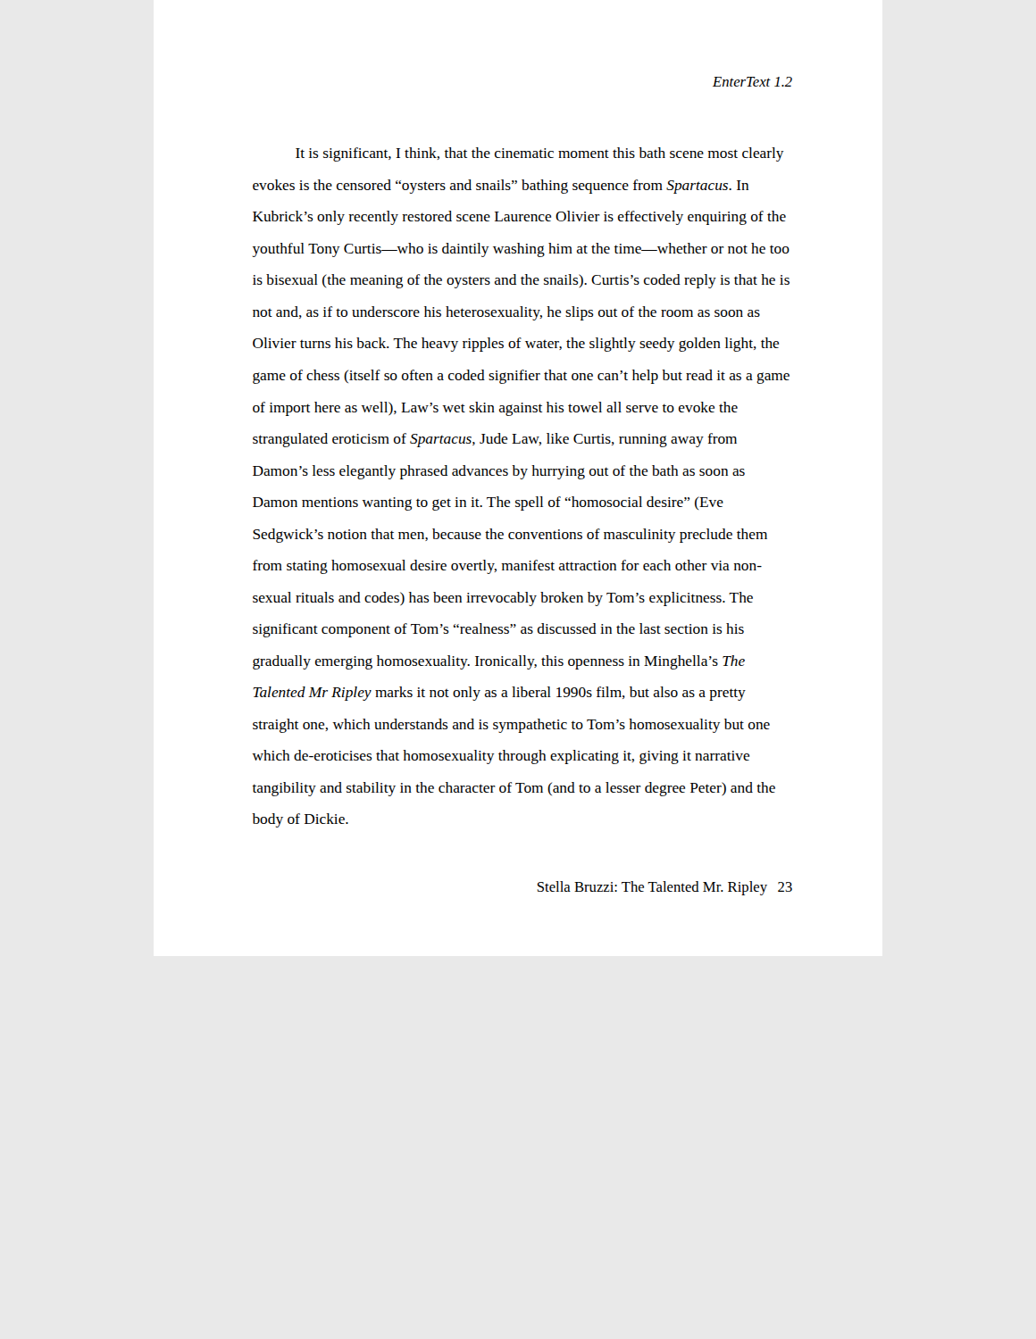EnterText 1.2
It is significant, I think, that the cinematic moment this bath scene most clearly evokes is the censored “oysters and snails” bathing sequence from Spartacus. In Kubrick’s only recently restored scene Laurence Olivier is effectively enquiring of the youthful Tony Curtis—who is daintily washing him at the time—whether or not he too is bisexual (the meaning of the oysters and the snails). Curtis’s coded reply is that he is not and, as if to underscore his heterosexuality, he slips out of the room as soon as Olivier turns his back. The heavy ripples of water, the slightly seedy golden light, the game of chess (itself so often a coded signifier that one can’t help but read it as a game of import here as well), Law’s wet skin against his towel all serve to evoke the strangulated eroticism of Spartacus, Jude Law, like Curtis, running away from Damon’s less elegantly phrased advances by hurrying out of the bath as soon as Damon mentions wanting to get in it. The spell of “homosocial desire” (Eve Sedgwick’s notion that men, because the conventions of masculinity preclude them from stating homosexual desire overtly, manifest attraction for each other via non-sexual rituals and codes) has been irrevocably broken by Tom’s explicitness. The significant component of Tom’s “realness” as discussed in the last section is his gradually emerging homosexuality. Ironically, this openness in Minghella’s The Talented Mr Ripley marks it not only as a liberal 1990s film, but also as a pretty straight one, which understands and is sympathetic to Tom’s homosexuality but one which de-eroticises that homosexuality through explicating it, giving it narrative tangibility and stability in the character of Tom (and to a lesser degree Peter) and the body of Dickie.
Stella Bruzzi: The Talented Mr. Ripley23